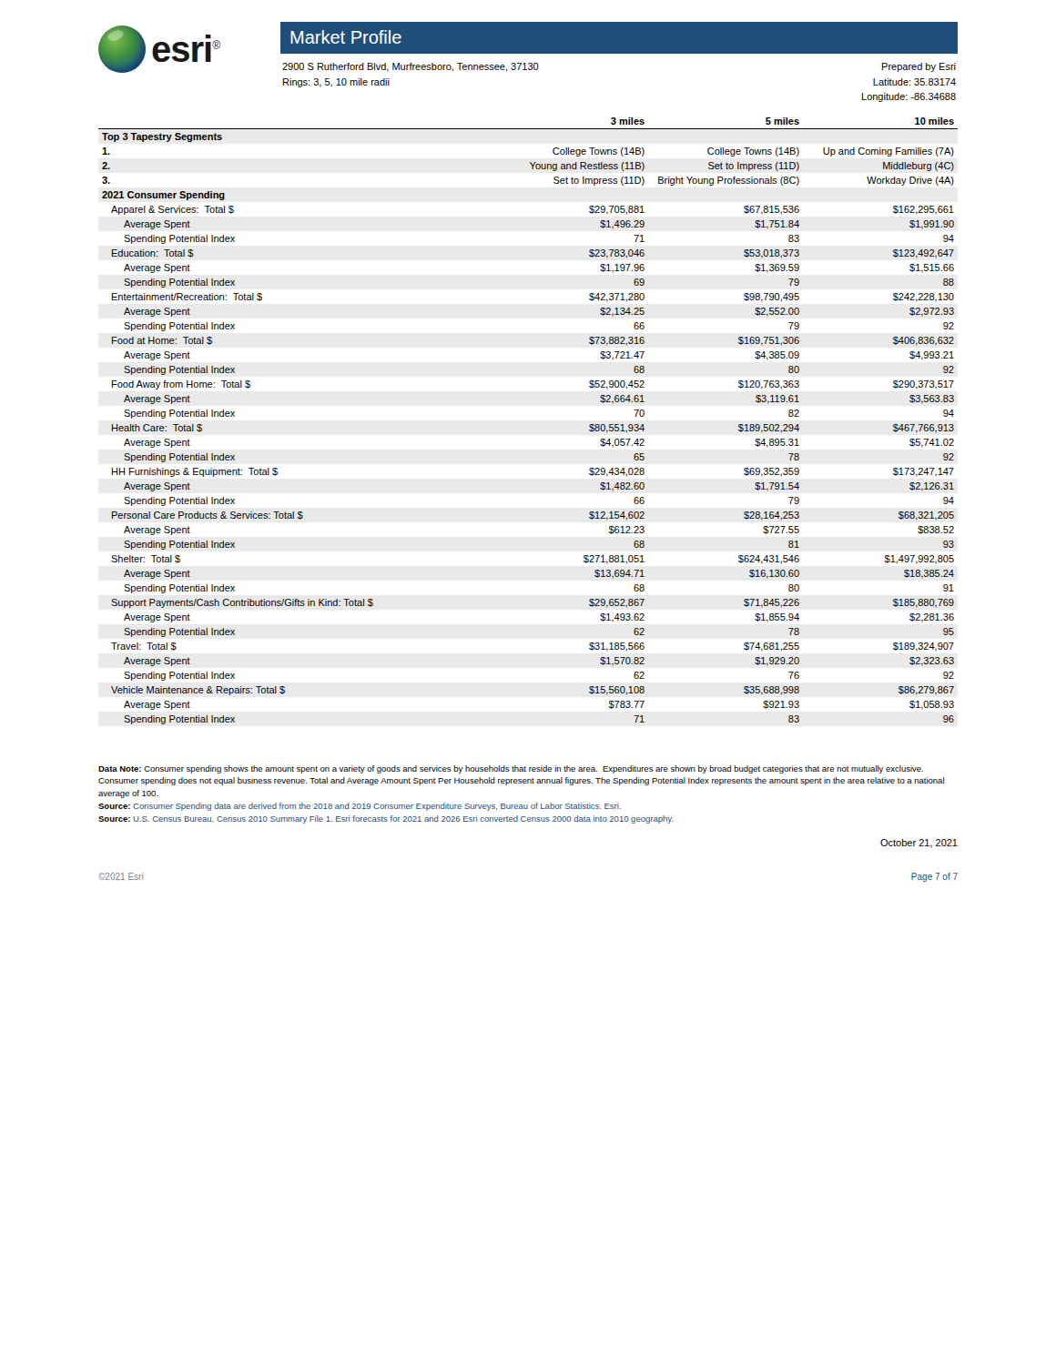esri®
Market Profile
2900 S Rutherford Blvd, Murfreesboro, Tennessee, 37130
Rings: 3, 5, 10 mile radii
Prepared by Esri
Latitude: 35.83174
Longitude: -86.34688
| | 3 miles | 5 miles | 10 miles |
| --- | --- | --- | --- |
| Top 3 Tapestry Segments | | | |
| 1. | College Towns (14B) | College Towns (14B) | Up and Coming Families (7A) |
| 2. | Young and Restless (11B) | Set to Impress (11D) | Middleburg (4C) |
| 3. | Set to Impress (11D) | Bright Young Professionals (8C) | Workday Drive (4A) |
| 2021 Consumer Spending | | | |
| Apparel & Services: Total $ | $29,705,881 | $67,815,536 | $162,295,661 |
| Average Spent | $1,496.29 | $1,751.84 | $1,991.90 |
| Spending Potential Index | 71 | 83 | 94 |
| Education: Total $ | $23,783,046 | $53,018,373 | $123,492,647 |
| Average Spent | $1,197.96 | $1,369.59 | $1,515.66 |
| Spending Potential Index | 69 | 79 | 88 |
| Entertainment/Recreation: Total $ | $42,371,280 | $98,790,495 | $242,228,130 |
| Average Spent | $2,134.25 | $2,552.00 | $2,972.93 |
| Spending Potential Index | 66 | 79 | 92 |
| Food at Home: Total $ | $73,882,316 | $169,751,306 | $406,836,632 |
| Average Spent | $3,721.47 | $4,385.09 | $4,993.21 |
| Spending Potential Index | 68 | 80 | 92 |
| Food Away from Home: Total $ | $52,900,452 | $120,763,363 | $290,373,517 |
| Average Spent | $2,664.61 | $3,119.61 | $3,563.83 |
| Spending Potential Index | 70 | 82 | 94 |
| Health Care: Total $ | $80,551,934 | $189,502,294 | $467,766,913 |
| Average Spent | $4,057.42 | $4,895.31 | $5,741.02 |
| Spending Potential Index | 65 | 78 | 92 |
| HH Furnishings & Equipment: Total $ | $29,434,028 | $69,352,359 | $173,247,147 |
| Average Spent | $1,482.60 | $1,791.54 | $2,126.31 |
| Spending Potential Index | 66 | 79 | 94 |
| Personal Care Products & Services: Total $ | $12,154,602 | $28,164,253 | $68,321,205 |
| Average Spent | $612.23 | $727.55 | $838.52 |
| Spending Potential Index | 68 | 81 | 93 |
| Shelter: Total $ | $271,881,051 | $624,431,546 | $1,497,992,805 |
| Average Spent | $13,694.71 | $16,130.60 | $18,385.24 |
| Spending Potential Index | 68 | 80 | 91 |
| Support Payments/Cash Contributions/Gifts in Kind: Total $ | $29,652,867 | $71,845,226 | $185,880,769 |
| Average Spent | $1,493.62 | $1,855.94 | $2,281.36 |
| Spending Potential Index | 62 | 78 | 95 |
| Travel: Total $ | $31,185,566 | $74,681,255 | $189,324,907 |
| Average Spent | $1,570.82 | $1,929.20 | $2,323.63 |
| Spending Potential Index | 62 | 76 | 92 |
| Vehicle Maintenance & Repairs: Total $ | $15,560,108 | $35,688,998 | $86,279,867 |
| Average Spent | $783.77 | $921.93 | $1,058.93 |
| Spending Potential Index | 71 | 83 | 96 |
Data Note: Consumer spending shows the amount spent on a variety of goods and services by households that reside in the area. Expenditures are shown by broad budget categories that are not mutually exclusive. Consumer spending does not equal business revenue. Total and Average Amount Spent Per Household represent annual figures. The Spending Potential Index represents the amount spent in the area relative to a national average of 100.
Source: Consumer Spending data are derived from the 2018 and 2019 Consumer Expenditure Surveys, Bureau of Labor Statistics. Esri.
Source: U.S. Census Bureau, Census 2010 Summary File 1. Esri forecasts for 2021 and 2026 Esri converted Census 2000 data into 2010 geography.
October 21, 2021
©2021 Esri
Page 7 of 7